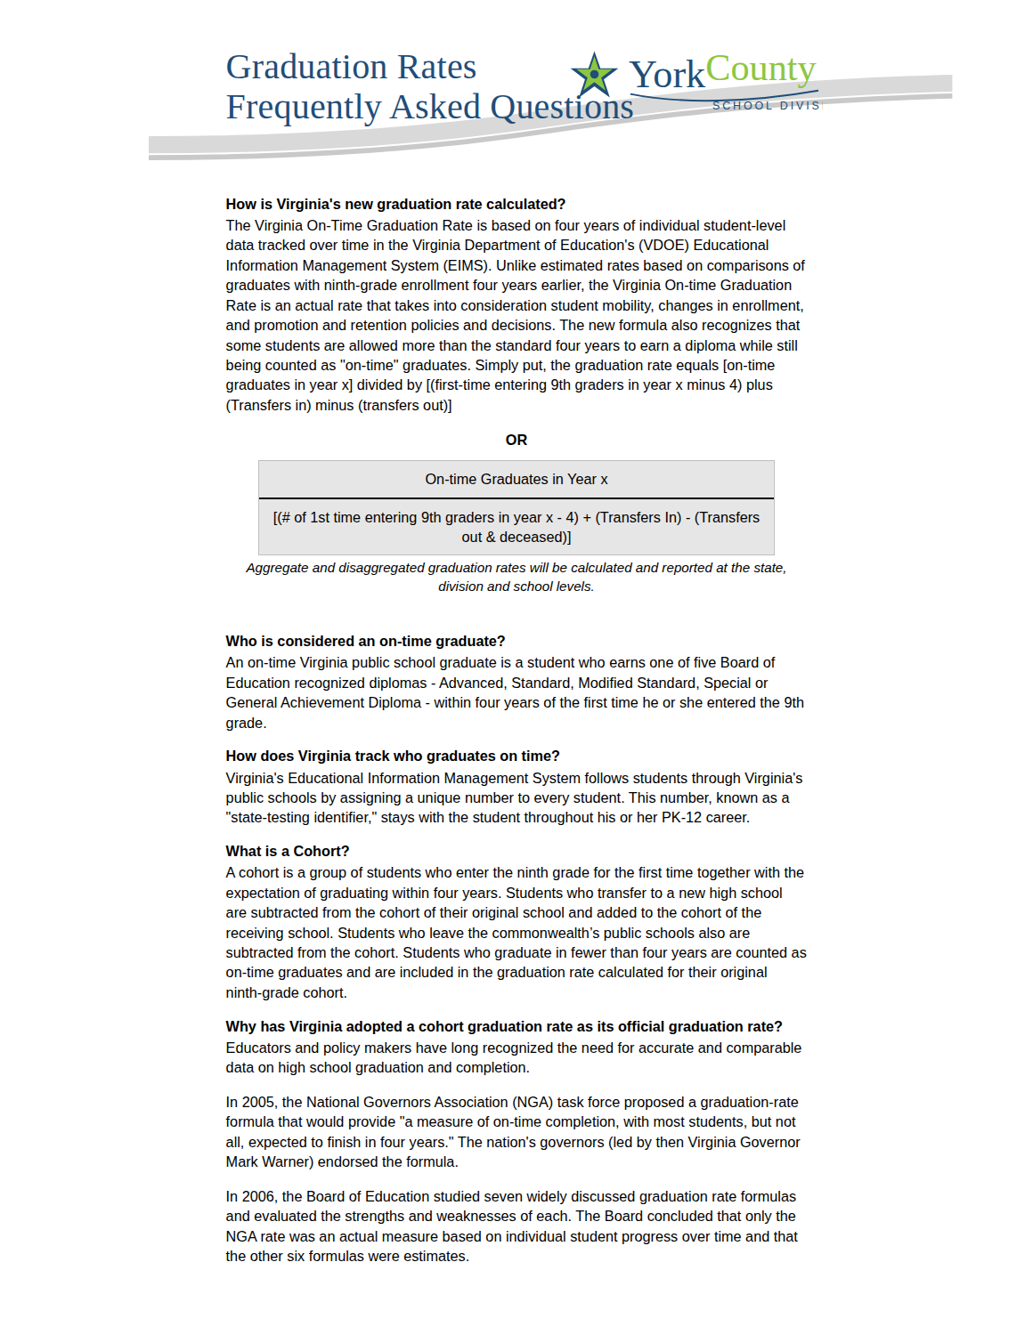Graduation Rates Frequently Asked Questions
York County SCHOOL DIVISION
How is Virginia's new graduation rate calculated?
The Virginia On-Time Graduation Rate is based on four years of individual student-level data tracked over time in the Virginia Department of Education's (VDOE) Educational Information Management System (EIMS). Unlike estimated rates based on comparisons of graduates with ninth-grade enrollment four years earlier, the Virginia On-time Graduation Rate is an actual rate that takes into consideration student mobility, changes in enrollment, and promotion and retention policies and decisions. The new formula also recognizes that some students are allowed more than the standard four years to earn a diploma while still being counted as "on-time" graduates. Simply put, the graduation rate equals [on-time graduates in year x] divided by [(first-time entering 9th graders in year x minus 4) plus (Transfers in) minus (transfers out)]
OR
On-time Graduates in Year x
[(# of 1st time entering 9th graders in year x - 4) + (Transfers In) - (Transfers out & deceased)]
Aggregate and disaggregated graduation rates will be calculated and reported at the state, division and school levels.
Who is considered an on-time graduate?
An on-time Virginia public school graduate is a student who earns one of five Board of Education recognized diplomas - Advanced, Standard, Modified Standard, Special or General Achievement Diploma - within four years of the first time he or she entered the 9th grade.
How does Virginia track who graduates on time?
Virginia's Educational Information Management System follows students through Virginia's public schools by assigning a unique number to every student. This number, known as a "state-testing identifier," stays with the student throughout his or her PK-12 career.
What is a Cohort?
A cohort is a group of students who enter the ninth grade for the first time together with the expectation of graduating within four years. Students who transfer to a new high school are subtracted from the cohort of their original school and added to the cohort of the receiving school. Students who leave the commonwealth’s public schools also are subtracted from the cohort. Students who graduate in fewer than four years are counted as on-time graduates and are included in the graduation rate calculated for their original ninth-grade cohort.
Why has Virginia adopted a cohort graduation rate as its official graduation rate?
Educators and policy makers have long recognized the need for accurate and comparable data on high school graduation and completion.
In 2005, the National Governors Association (NGA) task force proposed a graduation-rate formula that would provide "a measure of on-time completion, with most students, but not all, expected to finish in four years." The nation's governors (led by then Virginia Governor Mark Warner) endorsed the formula.
In 2006, the Board of Education studied seven widely discussed graduation rate formulas and evaluated the strengths and weaknesses of each. The Board concluded that only the NGA rate was an actual measure based on individual student progress over time and that the other six formulas were estimates.